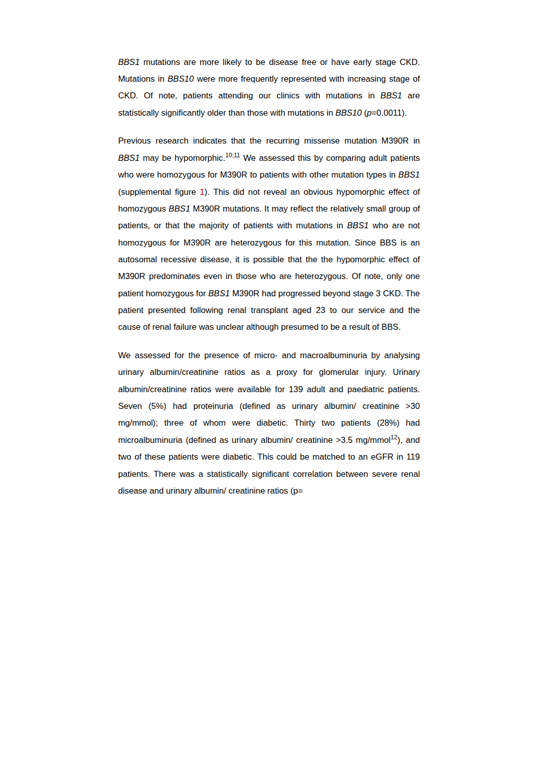BBS1 mutations are more likely to be disease free or have early stage CKD. Mutations in BBS10 were more frequently represented with increasing stage of CKD. Of note, patients attending our clinics with mutations in BBS1 are statistically significantly older than those with mutations in BBS10 (p=0.0011).
Previous research indicates that the recurring missense mutation M390R in BBS1 may be hypomorphic.10;11 We assessed this by comparing adult patients who were homozygous for M390R to patients with other mutation types in BBS1 (supplemental figure 1). This did not reveal an obvious hypomorphic effect of homozygous BBS1 M390R mutations. It may reflect the relatively small group of patients, or that the majority of patients with mutations in BBS1 who are not homozygous for M390R are heterozygous for this mutation. Since BBS is an autosomal recessive disease, it is possible that the the hypomorphic effect of M390R predominates even in those who are heterozygous. Of note, only one patient homozygous for BBS1 M390R had progressed beyond stage 3 CKD. The patient presented following renal transplant aged 23 to our service and the cause of renal failure was unclear although presumed to be a result of BBS.
We assessed for the presence of micro- and macroalbuminuria by analysing urinary albumin/creatinine ratios as a proxy for glomerular injury. Urinary albumin/creatinine ratios were available for 139 adult and paediatric patients. Seven (5%) had proteinuria (defined as urinary albumin/ creatinine >30 mg/mmol); three of whom were diabetic. Thirty two patients (28%) had microalbuminuria (defined as urinary albumin/ creatinine >3.5 mg/mmol12), and two of these patients were diabetic. This could be matched to an eGFR in 119 patients. There was a statistically significant correlation between severe renal disease and urinary albumin/ creatinine ratios (p=